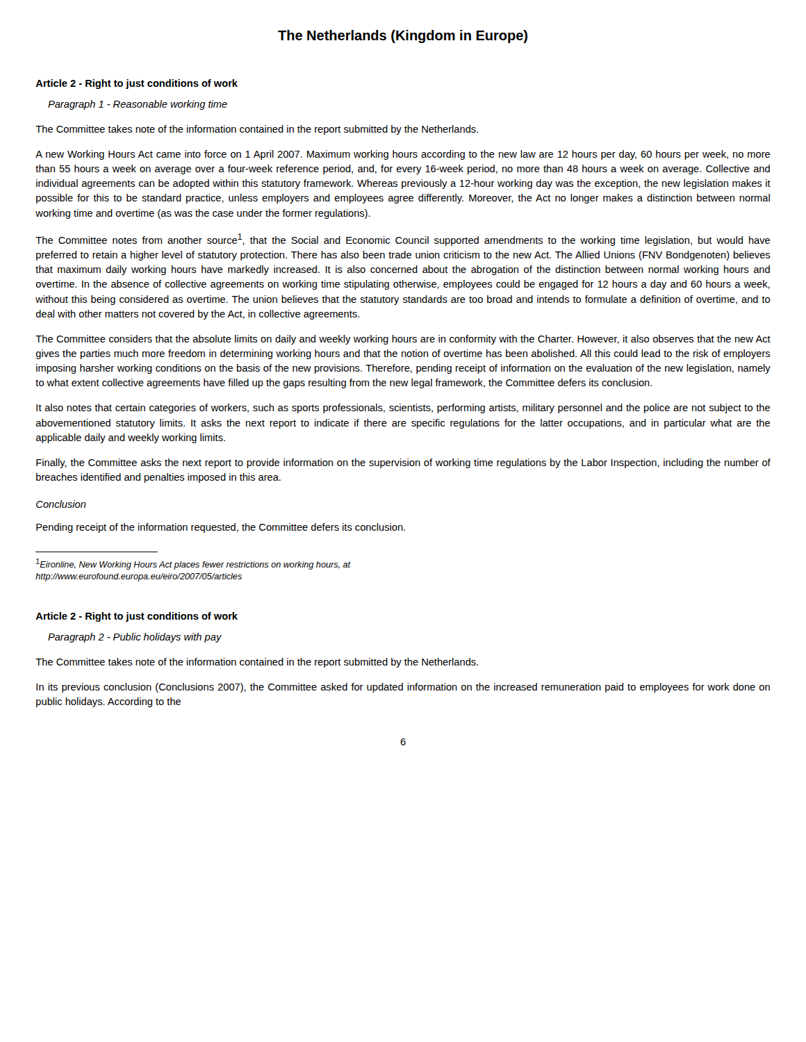The Netherlands (Kingdom in Europe)
Article 2 - Right to just conditions of work
Paragraph 1 - Reasonable working time
The Committee takes note of the information contained in the report submitted by the Netherlands.
A new Working Hours Act came into force on 1 April 2007. Maximum working hours according to the new law are 12 hours per day, 60 hours per week, no more than 55 hours a week on average over a four-week reference period, and, for every 16-week period, no more than 48 hours a week on average. Collective and individual agreements can be adopted within this statutory framework. Whereas previously a 12-hour working day was the exception, the new legislation makes it possible for this to be standard practice, unless employers and employees agree differently. Moreover, the Act no longer makes a distinction between normal working time and overtime (as was the case under the former regulations).
The Committee notes from another source1, that the Social and Economic Council supported amendments to the working time legislation, but would have preferred to retain a higher level of statutory protection. There has also been trade union criticism to the new Act. The Allied Unions (FNV Bondgenoten) believes that maximum daily working hours have markedly increased. It is also concerned about the abrogation of the distinction between normal working hours and overtime. In the absence of collective agreements on working time stipulating otherwise, employees could be engaged for 12 hours a day and 60 hours a week, without this being considered as overtime. The union believes that the statutory standards are too broad and intends to formulate a definition of overtime, and to deal with other matters not covered by the Act, in collective agreements.
The Committee considers that the absolute limits on daily and weekly working hours are in conformity with the Charter. However, it also observes that the new Act gives the parties much more freedom in determining working hours and that the notion of overtime has been abolished. All this could lead to the risk of employers imposing harsher working conditions on the basis of the new provisions. Therefore, pending receipt of information on the evaluation of the new legislation, namely to what extent collective agreements have filled up the gaps resulting from the new legal framework, the Committee defers its conclusion.
It also notes that certain categories of workers, such as sports professionals, scientists, performing artists, military personnel and the police are not subject to the abovementioned statutory limits. It asks the next report to indicate if there are specific regulations for the latter occupations, and in particular what are the applicable daily and weekly working limits.
Finally, the Committee asks the next report to provide information on the supervision of working time regulations by the Labor Inspection, including the number of breaches identified and penalties imposed in this area.
Conclusion
Pending receipt of the information requested, the Committee defers its conclusion.
1Eironline, New Working Hours Act places fewer restrictions on working hours, at
http://www.eurofound.europa.eu/eiro/2007/05/articles
Article 2 - Right to just conditions of work
Paragraph 2 - Public holidays with pay
The Committee takes note of the information contained in the report submitted by the Netherlands.
In its previous conclusion (Conclusions 2007), the Committee asked for updated information on the increased remuneration paid to employees for work done on public holidays. According to the
6